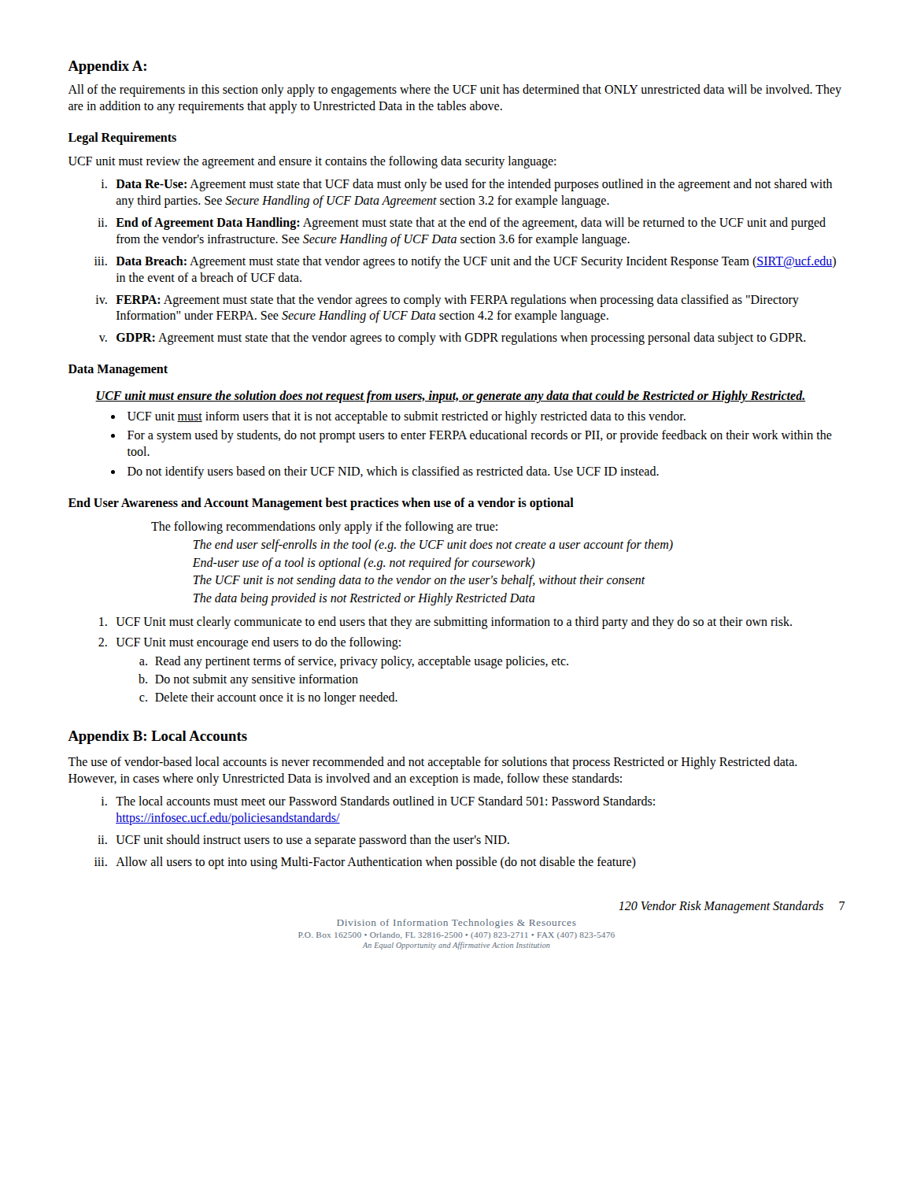Appendix A:
All of the requirements in this section only apply to engagements where the UCF unit has determined that ONLY unrestricted data will be involved. They are in addition to any requirements that apply to Unrestricted Data in the tables above.
Legal Requirements
UCF unit must review the agreement and ensure it contains the following data security language:
Data Re-Use: Agreement must state that UCF data must only be used for the intended purposes outlined in the agreement and not shared with any third parties. See Secure Handling of UCF Data Agreement section 3.2 for example language.
End of Agreement Data Handling: Agreement must state that at the end of the agreement, data will be returned to the UCF unit and purged from the vendor's infrastructure. See Secure Handling of UCF Data section 3.6 for example language.
Data Breach: Agreement must state that vendor agrees to notify the UCF unit and the UCF Security Incident Response Team (SIRT@ucf.edu) in the event of a breach of UCF data.
FERPA: Agreement must state that the vendor agrees to comply with FERPA regulations when processing data classified as "Directory Information" under FERPA. See Secure Handling of UCF Data section 4.2 for example language.
GDPR: Agreement must state that the vendor agrees to comply with GDPR regulations when processing personal data subject to GDPR.
Data Management
UCF unit must ensure the solution does not request from users, input, or generate any data that could be Restricted or Highly Restricted.
UCF unit must inform users that it is not acceptable to submit restricted or highly restricted data to this vendor.
For a system used by students, do not prompt users to enter FERPA educational records or PII, or provide feedback on their work within the tool.
Do not identify users based on their UCF NID, which is classified as restricted data. Use UCF ID instead.
End User Awareness and Account Management best practices when use of a vendor is optional
The following recommendations only apply if the following are true:
The end user self-enrolls in the tool (e.g. the UCF unit does not create a user account for them)
End-user use of a tool is optional (e.g. not required for coursework)
The UCF unit is not sending data to the vendor on the user's behalf, without their consent
The data being provided is not Restricted or Highly Restricted Data
UCF Unit must clearly communicate to end users that they are submitting information to a third party and they do so at their own risk.
UCF Unit must encourage end users to do the following:
Read any pertinent terms of service, privacy policy, acceptable usage policies, etc.
Do not submit any sensitive information
Delete their account once it is no longer needed.
Appendix B: Local Accounts
The use of vendor-based local accounts is never recommended and not acceptable for solutions that process Restricted or Highly Restricted data. However, in cases where only Unrestricted Data is involved and an exception is made, follow these standards:
The local accounts must meet our Password Standards outlined in UCF Standard 501: Password Standards: https://infosec.ucf.edu/policiesandstandards/
UCF unit should instruct users to use a separate password than the user's NID.
Allow all users to opt into using Multi-Factor Authentication when possible (do not disable the feature)
120 Vendor Risk Management Standards 7
Division of Information Technologies & Resources
P.O. Box 162500 • Orlando, FL 32816-2500 • (407) 823-2711 • FAX (407) 823-5476
An Equal Opportunity and Affirmative Action Institution